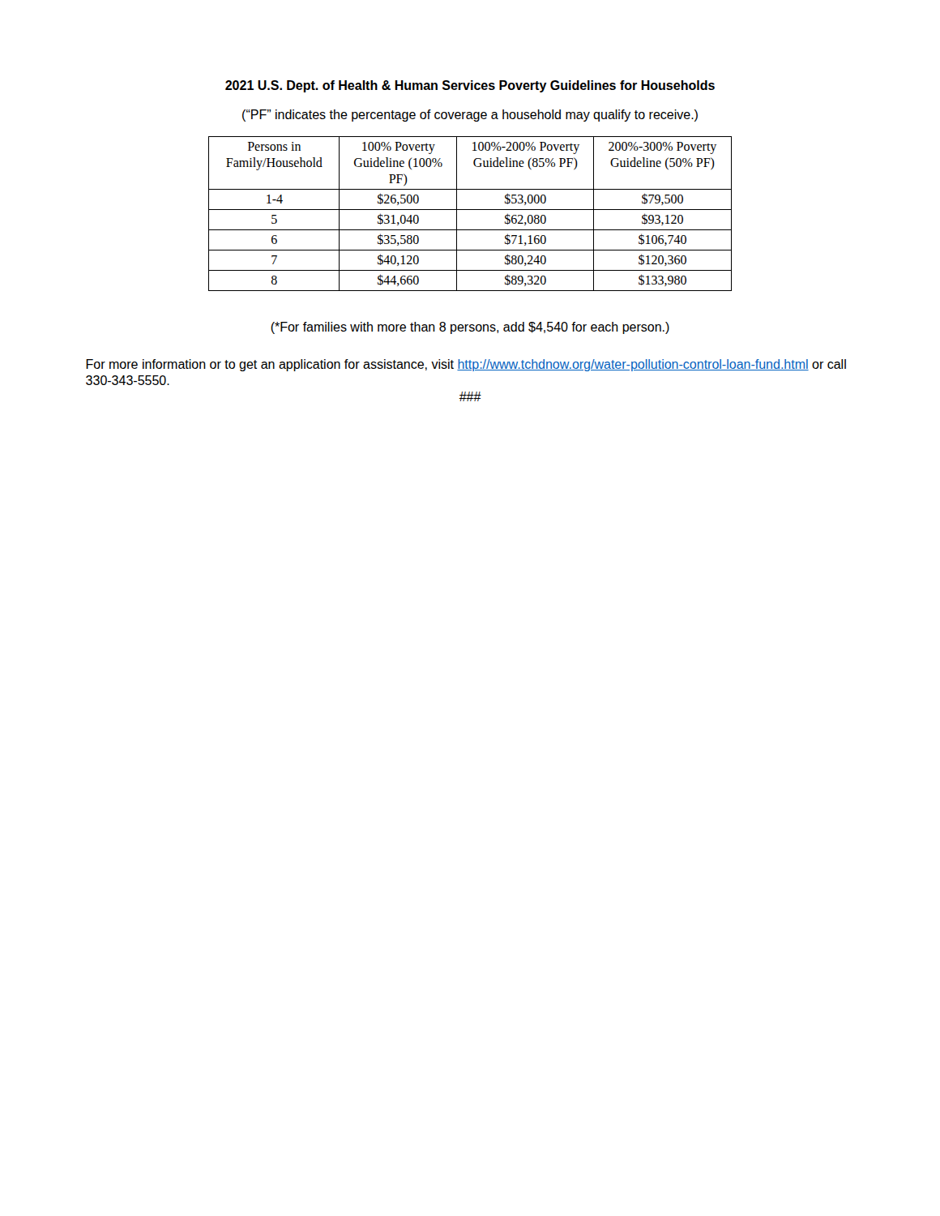2021 U.S. Dept. of Health & Human Services Poverty Guidelines for Households
(“PF” indicates the percentage of coverage a household may qualify to receive.)
| Persons in Family/Household | 100% Poverty Guideline (100% PF) | 100%-200% Poverty Guideline (85% PF) | 200%-300% Poverty Guideline (50% PF) |
| --- | --- | --- | --- |
| 1-4 | $26,500 | $53,000 | $79,500 |
| 5 | $31,040 | $62,080 | $93,120 |
| 6 | $35,580 | $71,160 | $106,740 |
| 7 | $40,120 | $80,240 | $120,360 |
| 8 | $44,660 | $89,320 | $133,980 |
(*For families with more than 8 persons, add $4,540 for each person.)
For more information or to get an application for assistance, visit http://www.tchdnow.org/water-pollution-control-loan-fund.html or call 330-343-5550.
###